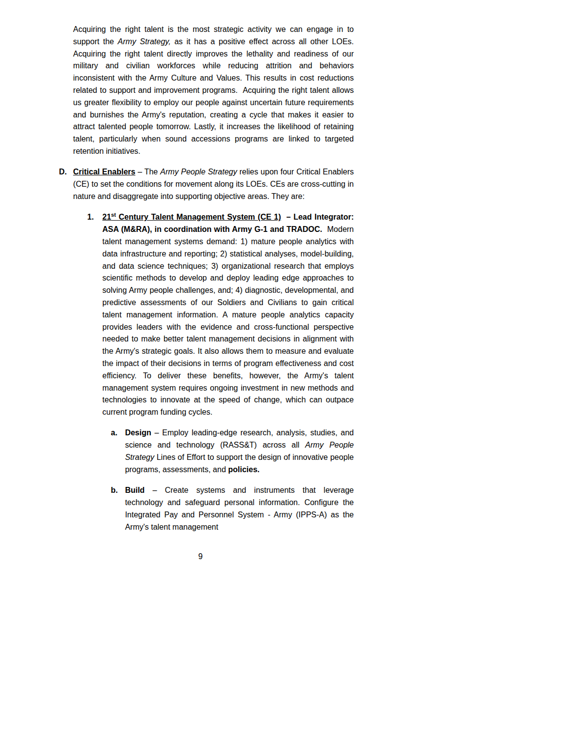Acquiring the right talent is the most strategic activity we can engage in to support the Army Strategy, as it has a positive effect across all other LOEs. Acquiring the right talent directly improves the lethality and readiness of our military and civilian workforces while reducing attrition and behaviors inconsistent with the Army Culture and Values. This results in cost reductions related to support and improvement programs. Acquiring the right talent allows us greater flexibility to employ our people against uncertain future requirements and burnishes the Army's reputation, creating a cycle that makes it easier to attract talented people tomorrow. Lastly, it increases the likelihood of retaining talent, particularly when sound accessions programs are linked to targeted retention initiatives.
D.
Critical Enablers – The Army People Strategy relies upon four Critical Enablers (CE) to set the conditions for movement along its LOEs. CEs are cross-cutting in nature and disaggregate into supporting objective areas. They are:
1.
21st Century Talent Management System (CE 1) – Lead Integrator: ASA (M&RA), in coordination with Army G-1 and TRADOC. Modern talent management systems demand: 1) mature people analytics with data infrastructure and reporting; 2) statistical analyses, model-building, and data science techniques; 3) organizational research that employs scientific methods to develop and deploy leading edge approaches to solving Army people challenges, and; 4) diagnostic, developmental, and predictive assessments of our Soldiers and Civilians to gain critical talent management information. A mature people analytics capacity provides leaders with the evidence and cross-functional perspective needed to make better talent management decisions in alignment with the Army's strategic goals. It also allows them to measure and evaluate the impact of their decisions in terms of program effectiveness and cost efficiency. To deliver these benefits, however, the Army's talent management system requires ongoing investment in new methods and technologies to innovate at the speed of change, which can outpace current program funding cycles.
a.
Design – Employ leading-edge research, analysis, studies, and science and technology (RASS&T) across all Army People Strategy Lines of Effort to support the design of innovative people programs, assessments, and policies.
b.
Build – Create systems and instruments that leverage technology and safeguard personal information. Configure the Integrated Pay and Personnel System - Army (IPPS-A) as the Army's talent management
9